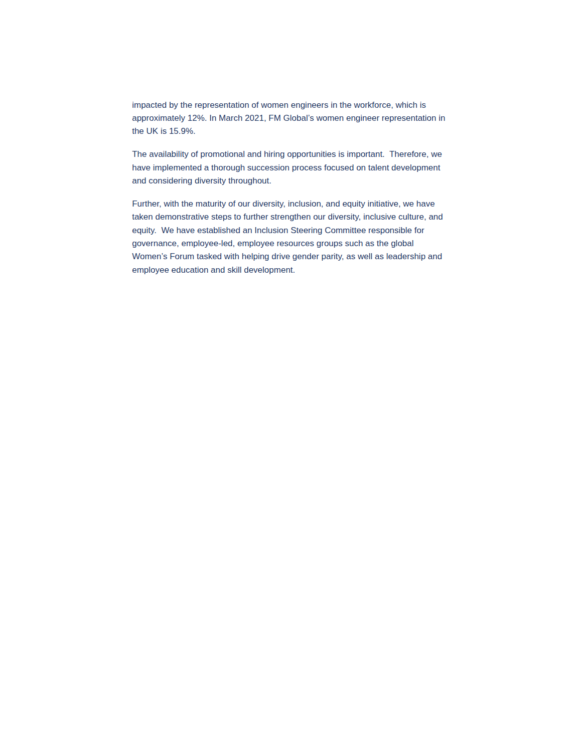impacted by the representation of women engineers in the workforce, which is approximately 12%. In March 2021, FM Global’s women engineer representation in the UK is 15.9%.
The availability of promotional and hiring opportunities is important. Therefore, we have implemented a thorough succession process focused on talent development and considering diversity throughout.
Further, with the maturity of our diversity, inclusion, and equity initiative, we have taken demonstrative steps to further strengthen our diversity, inclusive culture, and equity. We have established an Inclusion Steering Committee responsible for governance, employee-led, employee resources groups such as the global Women’s Forum tasked with helping drive gender parity, as well as leadership and employee education and skill development.